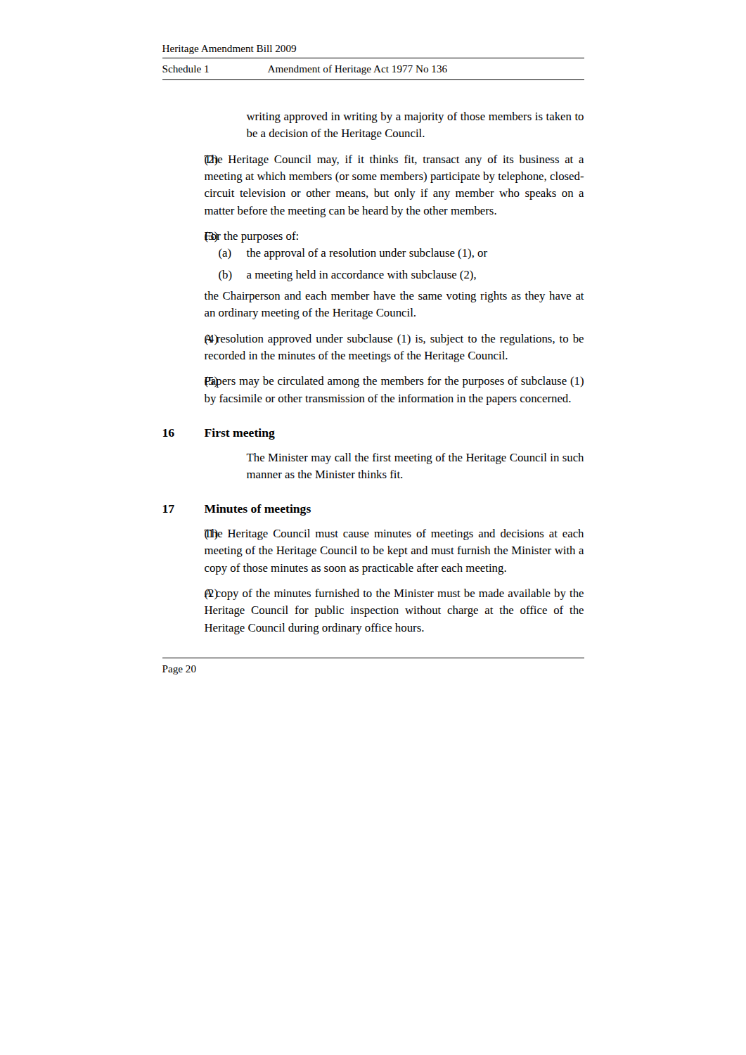Heritage Amendment Bill 2009
Schedule 1
Amendment of Heritage Act 1977 No 136
writing approved in writing by a majority of those members is taken to be a decision of the Heritage Council.
(2)
The Heritage Council may, if it thinks fit, transact any of its business at a meeting at which members (or some members) participate by telephone, closed-circuit television or other means, but only if any member who speaks on a matter before the meeting can be heard by the other members.
(3)
For the purposes of:
(a)
the approval of a resolution under subclause (1), or
(b)
a meeting held in accordance with subclause (2),
the Chairperson and each member have the same voting rights as they have at an ordinary meeting of the Heritage Council.
(4)
A resolution approved under subclause (1) is, subject to the regulations, to be recorded in the minutes of the meetings of the Heritage Council.
(5)
Papers may be circulated among the members for the purposes of subclause (1) by facsimile or other transmission of the information in the papers concerned.
16 First meeting
The Minister may call the first meeting of the Heritage Council in such manner as the Minister thinks fit.
17 Minutes of meetings
(1)
The Heritage Council must cause minutes of meetings and decisions at each meeting of the Heritage Council to be kept and must furnish the Minister with a copy of those minutes as soon as practicable after each meeting.
(2)
A copy of the minutes furnished to the Minister must be made available by the Heritage Council for public inspection without charge at the office of the Heritage Council during ordinary office hours.
Page 20